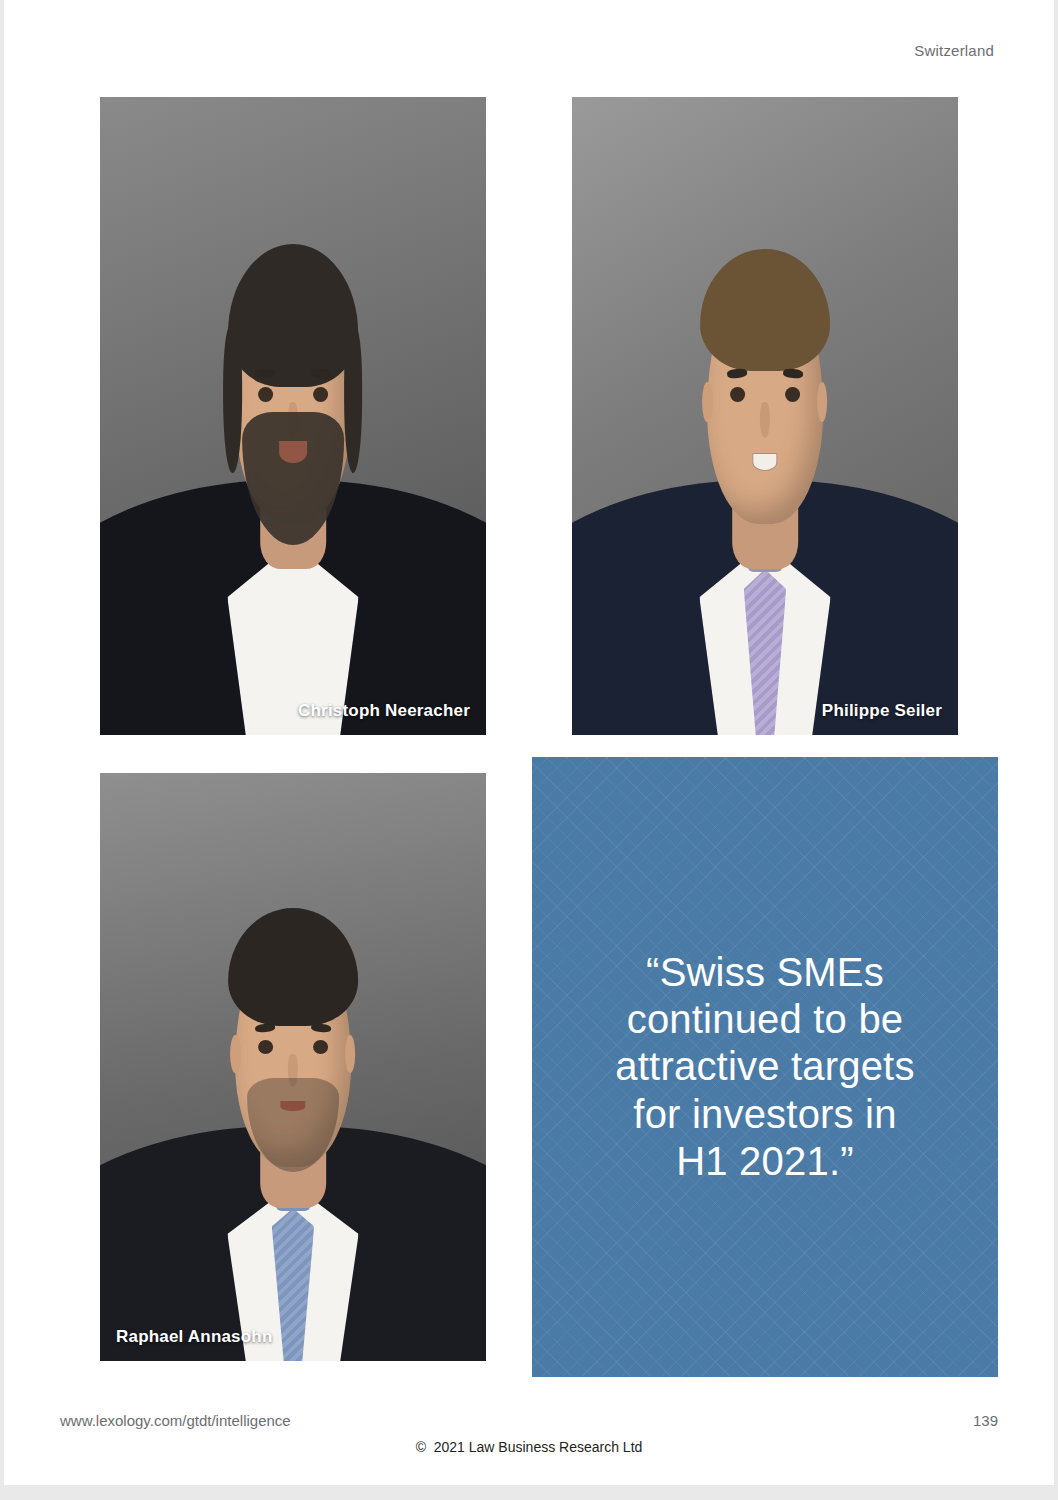Switzerland
Christoph Neeracher
Philippe Seiler
Raphael Annasohn
“Swiss SMEs continued to be attractive targets for investors in H1 2021.”
www.lexology.com/gtdt/intelligence 139
© 2021 Law Business Research Ltd